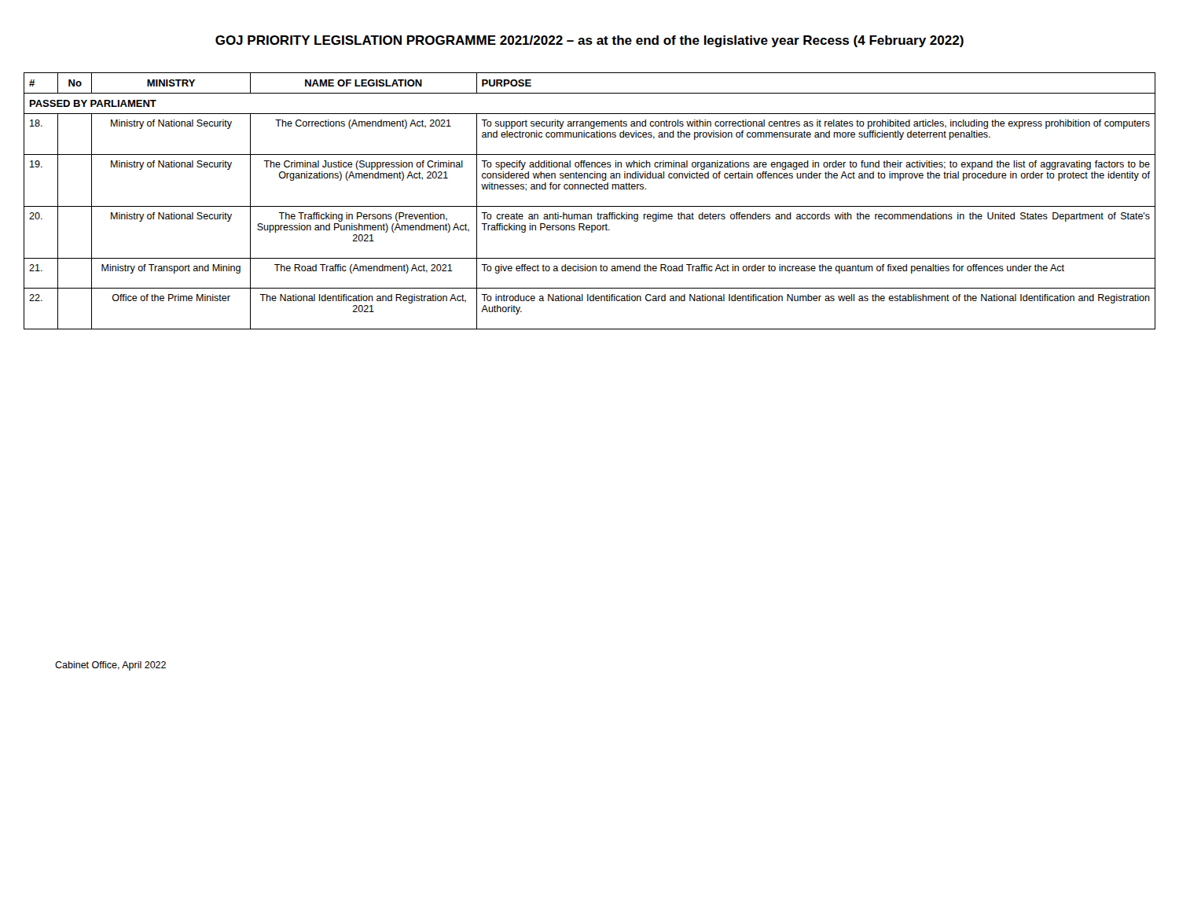GOJ PRIORITY LEGISLATION PROGRAMME 2021/2022 – as at the end of the legislative year Recess (4 February 2022)
| PASSED BY PARLIAMENT |
| # | No | MINISTRY | NAME OF LEGISLATION | PURPOSE |
| 18. | | Ministry of National Security | The Corrections (Amendment) Act, 2021 | To support security arrangements and controls within correctional centres as it relates to prohibited articles, including the express prohibition of computers and electronic communications devices, and the provision of commensurate and more sufficiently deterrent penalties. |
| 19. | | Ministry of National Security | The Criminal Justice (Suppression of Criminal Organizations) (Amendment) Act, 2021 | To specify additional offences in which criminal organizations are engaged in order to fund their activities; to expand the list of aggravating factors to be considered when sentencing an individual convicted of certain offences under the Act and to improve the trial procedure in order to protect the identity of witnesses; and for connected matters. |
| 20. | | Ministry of National Security | The Trafficking in Persons (Prevention, Suppression and Punishment) (Amendment) Act, 2021 | To create an anti-human trafficking regime that deters offenders and accords with the recommendations in the United States Department of State's Trafficking in Persons Report. |
| 21. | | Ministry of Transport and Mining | The Road Traffic (Amendment) Act, 2021 | To give effect to a decision to amend the Road Traffic Act in order to increase the quantum of fixed penalties for offences under the Act |
| 22. | | Office of the Prime Minister | The National Identification and Registration Act, 2021 | To introduce a National Identification Card and National Identification Number as well as the establishment of the National Identification and Registration Authority. |
Cabinet Office, April 2022